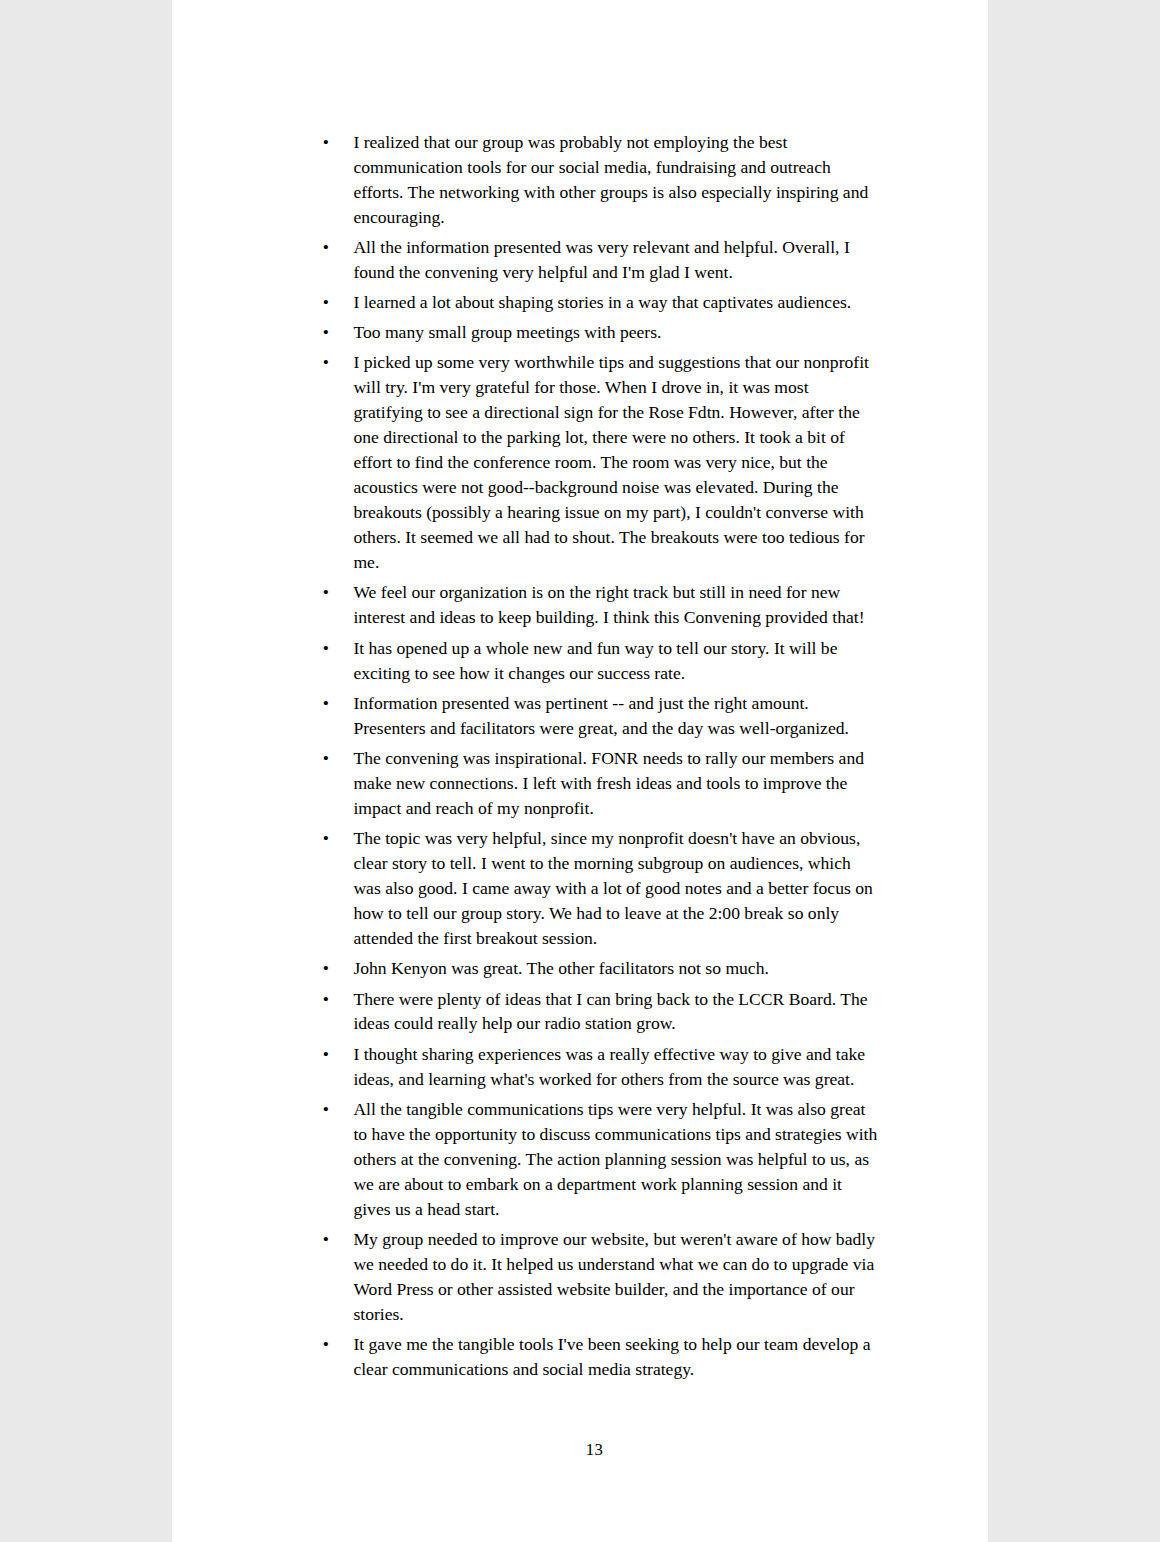I realized that our group was probably not employing the best communication tools for our social media, fundraising and outreach efforts. The networking with other groups is also especially inspiring and encouraging.
All the information presented was very relevant and helpful. Overall, I found the convening very helpful and I'm glad I went.
I learned a lot about shaping stories in a way that captivates audiences.
Too many small group meetings with peers.
I picked up some very worthwhile tips and suggestions that our nonprofit will try. I'm very grateful for those. When I drove in, it was most gratifying to see a directional sign for the Rose Fdtn. However, after the one directional to the parking lot, there were no others. It took a bit of effort to find the conference room. The room was very nice, but the acoustics were not good--background noise was elevated. During the breakouts (possibly a hearing issue on my part), I couldn't converse with others. It seemed we all had to shout. The breakouts were too tedious for me.
We feel our organization is on the right track but still in need for new interest and ideas to keep building. I think this Convening provided that!
It has opened up a whole new and fun way to tell our story. It will be exciting to see how it changes our success rate.
Information presented was pertinent -- and just the right amount. Presenters and facilitators were great, and the day was well-organized.
The convening was inspirational. FONR needs to rally our members and make new connections. I left with fresh ideas and tools to improve the impact and reach of my nonprofit.
The topic was very helpful, since my nonprofit doesn't have an obvious, clear story to tell. I went to the morning subgroup on audiences, which was also good. I came away with a lot of good notes and a better focus on how to tell our group story. We had to leave at the 2:00 break so only attended the first breakout session.
John Kenyon was great. The other facilitators not so much.
There were plenty of ideas that I can bring back to the LCCR Board. The ideas could really help our radio station grow.
I thought sharing experiences was a really effective way to give and take ideas, and learning what's worked for others from the source was great.
All the tangible communications tips were very helpful. It was also great to have the opportunity to discuss communications tips and strategies with others at the convening. The action planning session was helpful to us, as we are about to embark on a department work planning session and it gives us a head start.
My group needed to improve our website, but weren't aware of how badly we needed to do it. It helped us understand what we can do to upgrade via Word Press or other assisted website builder, and the importance of our stories.
It gave me the tangible tools I've been seeking to help our team develop a clear communications and social media strategy.
13